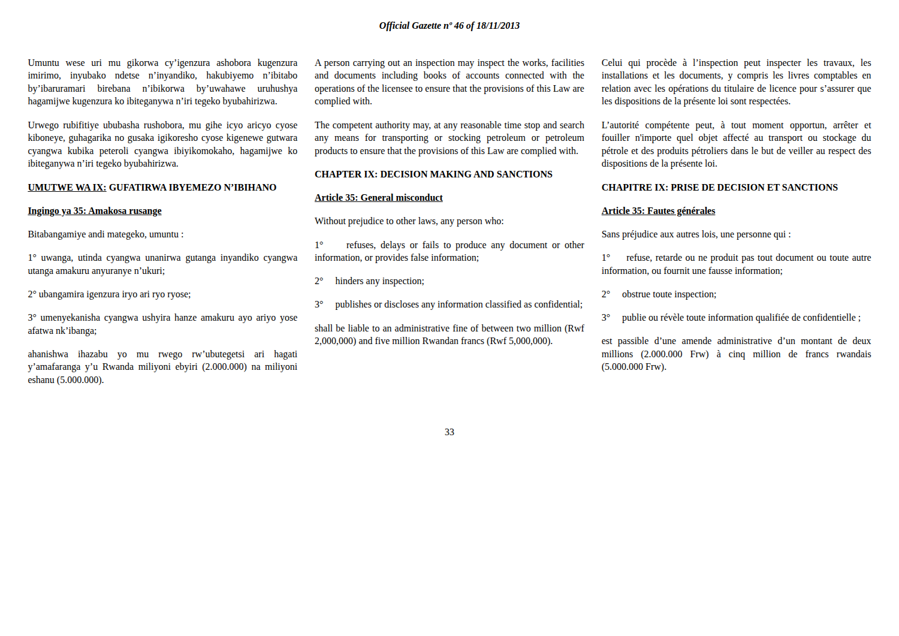Official Gazette nº 46 of 18/11/2013
| Umuntu wese uri mu gikorwa cy’igenzura ashobora kugenzura imirimo, inyubako ndetse n’inyandiko, hakubiyemo n’ibitabo by’ibaruramari birebana n’ibikorwa by’uwahawe uruhushya hagamijwe kugenzura ko ibiteganywa n’iri tegeko byubahirizwa. Urwego rubifitiye ububasha rushobora, mu gihe icyo aricyo cyose kiboneye, guhagarika no gusaka igikoresho cyose kigenewe gutwara cyangwa kubika peteroli cyangwa ibiyikomokaho, hagamijwe ko ibiteganywa n’iri tegeko byubahirizwa. UMUTWE WA IX: GUFATIRWA IBYEMEZO N’IBIHANO Ingingo ya 35: Amakosa rusange Bitabangamiye andi mategeko, umuntu : 1° uwanga, utinda cyangwa unanirwa gutanga inyandiko cyangwa utanga amakuru anyuranye n’ukuri; 2° ubangamira igenzura iryo ari ryo ryose; 3° umenyekanisha cyangwa ushyira hanze amakuru ayo ariyo yose afatwa nk’ibanga; ahanishwa ihazabu yo mu rwego rw’ubutegetsi ari hagati y’amafaranga y’u Rwanda miliyoni ebyiri (2.000.000) na miliyoni eshanu (5.000.000). | A person carrying out an inspection may inspect the works, facilities and documents including books of accounts connected with the operations of the licensee to ensure that the provisions of this Law are complied with. The competent authority may, at any reasonable time stop and search any means for transporting or stocking petroleum or petroleum products to ensure that the provisions of this Law are complied with. CHAPTER IX: DECISION MAKING AND SANCTIONS Article 35: General misconduct Without prejudice to other laws, any person who: 1° refuses, delays or fails to produce any document or other information, or provides false information; 2° hinders any inspection; 3° publishes or discloses any information classified as confidential; shall be liable to an administrative fine of between two million (Rwf 2,000,000) and five million Rwandan francs (Rwf 5,000,000). | Celui qui procède à l’inspection peut inspecter les travaux, les installations et les documents, y compris les livres comptables en relation avec les opérations du titulaire de licence pour s’assurer que les dispositions de la présente loi sont respectées. L’autorité compétente peut, à tout moment opportun, arrêter et fouiller n'importe quel objet affecté au transport ou stockage du pétrole et des produits pétroliers dans le but de veiller au respect des dispositions de la présente loi. CHAPITRE IX: PRISE DE DECISION ET SANCTIONS Article 35: Fautes générales Sans préjudice aux autres lois, une personne qui : 1° refuse, retarde ou ne produit pas tout document ou toute autre information, ou fournit une fausse information; 2° obstrue toute inspection; 3° publie ou révèle toute information qualifiée de confidentielle ; est passible d’une amende administrative d’un montant de deux millions (2.000.000 Frw) à cinq million de francs rwandais (5.000.000 Frw). |
33